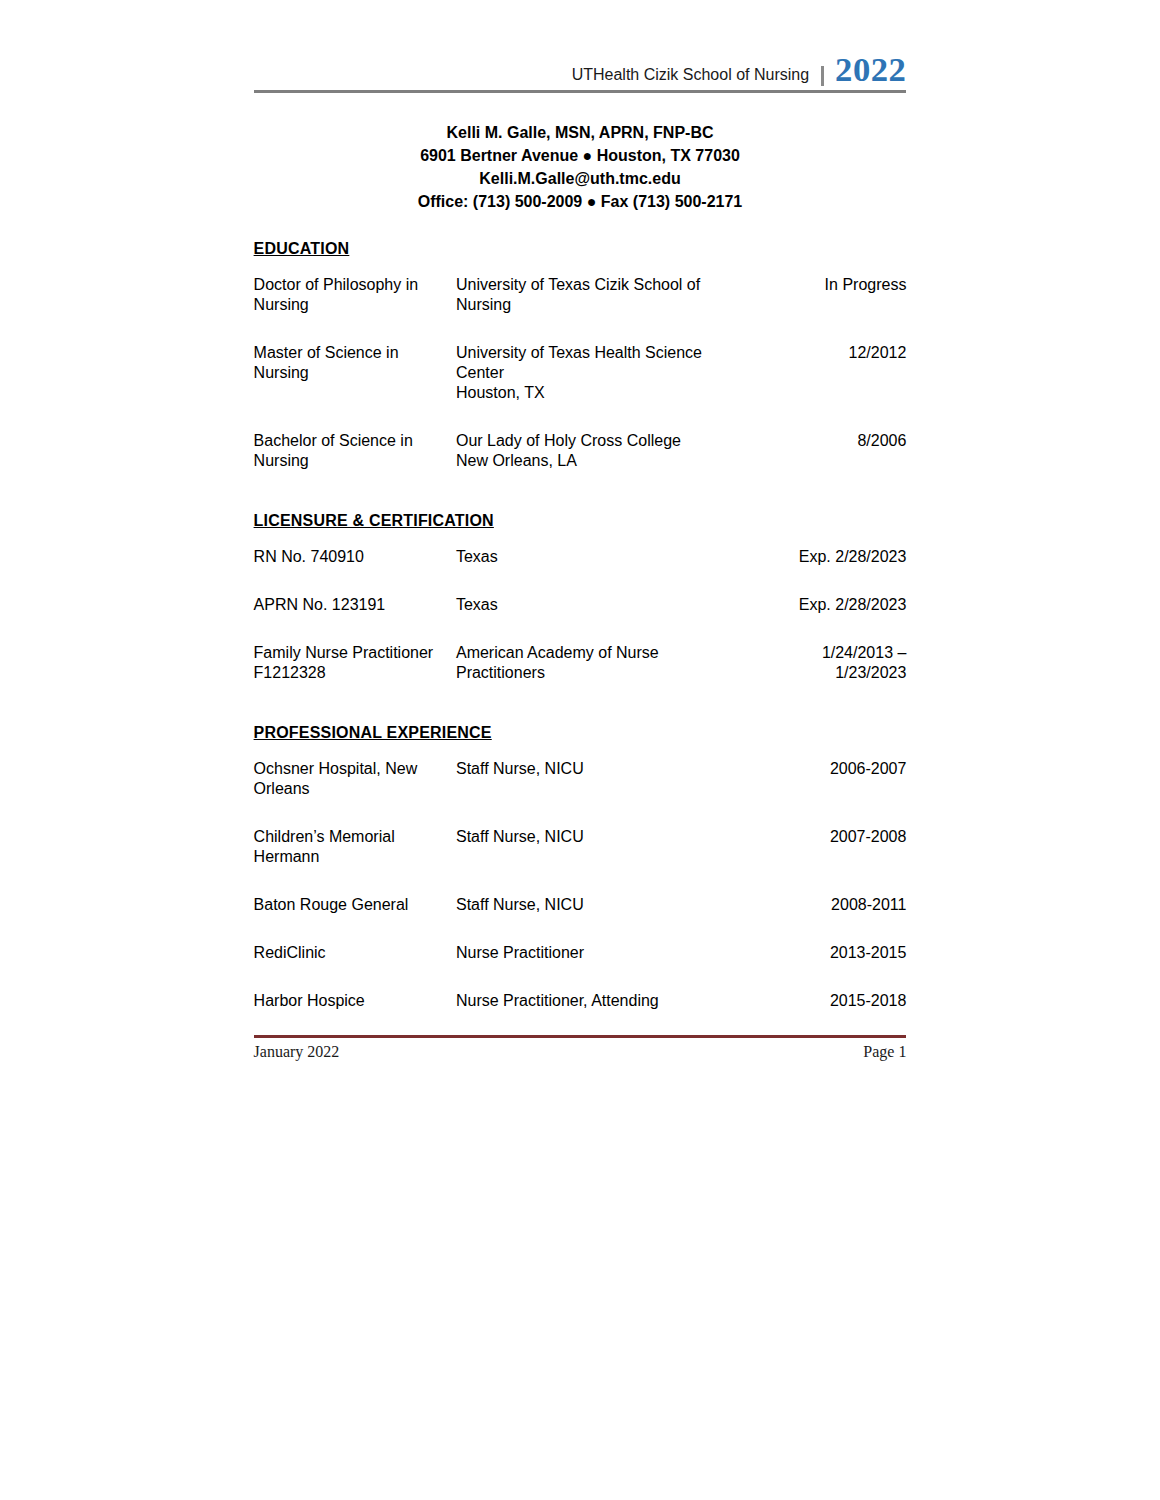UTHealth Cizik School of Nursing
2022
Kelli M. Galle, MSN, APRN, FNP-BC
6901 Bertner Avenue ● Houston, TX 77030
Kelli.M.Galle@uth.tmc.edu
Office: (713) 500-2009 ● Fax (713) 500-2171
EDUCATION
| Doctor of Philosophy in Nursing | University of Texas Cizik School of Nursing | In Progress |
| Master of Science in Nursing | University of Texas Health Science Center Houston, TX | 12/2012 |
| Bachelor of Science in Nursing | Our Lady of Holy Cross College New Orleans, LA | 8/2006 |
LICENSURE & CERTIFICATION
| RN No. 740910 | Texas | Exp. 2/28/2023 |
| APRN No. 123191 | Texas | Exp. 2/28/2023 |
| Family Nurse Practitioner F1212328 | American Academy of Nurse Practitioners | 1/24/2013 – 1/23/2023 |
PROFESSIONAL EXPERIENCE
| Ochsner Hospital, New Orleans | Staff Nurse, NICU | 2006-2007 |
| Children’s Memorial Hermann | Staff Nurse, NICU | 2007-2008 |
| Baton Rouge General | Staff Nurse, NICU | 2008-2011 |
| RediClinic | Nurse Practitioner | 2013-2015 |
| Harbor Hospice | Nurse Practitioner, Attending | 2015-2018 |
January 2022 Page 1